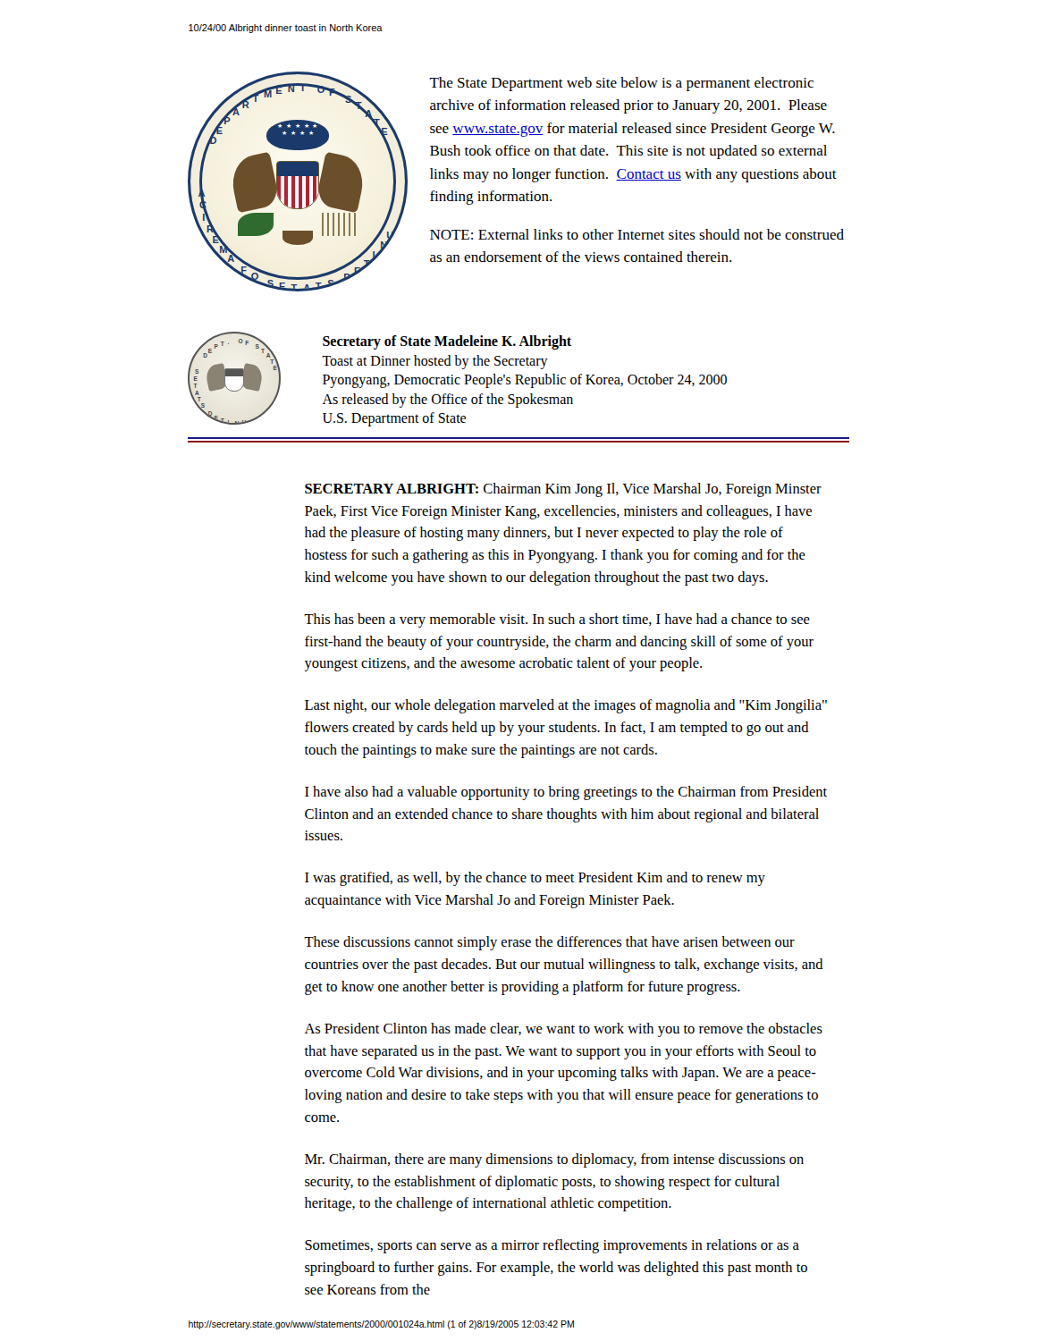10/24/00 Albright dinner toast in North Korea
| D E P A R T M E N T O F S T A T E U N I T E D S T A T E S O F A M E R I C A ★ ★ ★ ★ ★ ★ ★ ★ ★ | The State Department web site below is a permanent electronic archive of information released prior to January 20, 2001. Please see www.state.gov for material released since President George W. Bush took office on that date. This site is not updated so external links may no longer function. Contact us with any questions about finding information. NOTE: External links to other Internet sites should not be construed as an endorsement of the views contained therein. |
| D E P T . O F S T A T E U N I T E D S T A T E S | Secretary of State Madeleine K. Albright Toast at Dinner hosted by the Secretary Pyongyang, Democratic People's Republic of Korea, October 24, 2000 As released by the Office of the Spokesman U.S. Department of State |
SECRETARY ALBRIGHT: Chairman Kim Jong Il, Vice Marshal Jo, Foreign Minster Paek, First Vice Foreign Minister Kang, excellencies, ministers and colleagues, I have had the pleasure of hosting many dinners, but I never expected to play the role of hostess for such a gathering as this in Pyongyang. I thank you for coming and for the kind welcome you have shown to our delegation throughout the past two days.
This has been a very memorable visit. In such a short time, I have had a chance to see first-hand the beauty of your countryside, the charm and dancing skill of some of your youngest citizens, and the awesome acrobatic talent of your people.
Last night, our whole delegation marveled at the images of magnolia and "Kim Jongilia" flowers created by cards held up by your students. In fact, I am tempted to go out and touch the paintings to make sure the paintings are not cards.
I have also had a valuable opportunity to bring greetings to the Chairman from President Clinton and an extended chance to share thoughts with him about regional and bilateral issues.
I was gratified, as well, by the chance to meet President Kim and to renew my acquaintance with Vice Marshal Jo and Foreign Minister Paek.
These discussions cannot simply erase the differences that have arisen between our countries over the past decades. But our mutual willingness to talk, exchange visits, and get to know one another better is providing a platform for future progress.
As President Clinton has made clear, we want to work with you to remove the obstacles that have separated us in the past. We want to support you in your efforts with Seoul to overcome Cold War divisions, and in your upcoming talks with Japan. We are a peace-loving nation and desire to take steps with you that will ensure peace for generations to come.
Mr. Chairman, there are many dimensions to diplomacy, from intense discussions on security, to the establishment of diplomatic posts, to showing respect for cultural heritage, to the challenge of international athletic competition.
Sometimes, sports can serve as a mirror reflecting improvements in relations or as a springboard to further gains. For example, the world was delighted this past month to see Koreans from the
http://secretary.state.gov/www/statements/2000/001024a.html (1 of 2)8/19/2005 12:03:42 PM